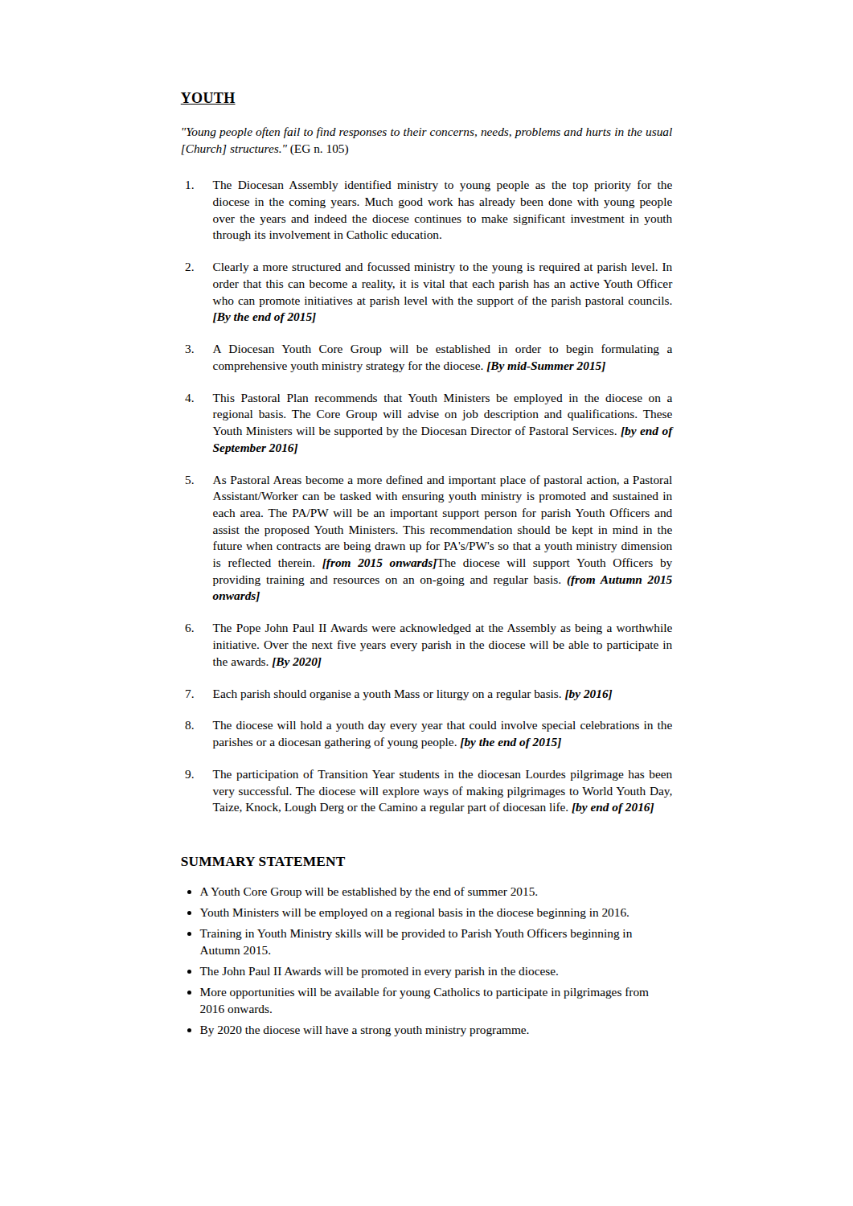YOUTH
"Young people often fail to find responses to their concerns, needs, problems and hurts in the usual [Church] structures." (EG n. 105)
1. The Diocesan Assembly identified ministry to young people as the top priority for the diocese in the coming years. Much good work has already been done with young people over the years and indeed the diocese continues to make significant investment in youth through its involvement in Catholic education.
2. Clearly a more structured and focussed ministry to the young is required at parish level. In order that this can become a reality, it is vital that each parish has an active Youth Officer who can promote initiatives at parish level with the support of the parish pastoral councils. [By the end of 2015]
3. A Diocesan Youth Core Group will be established in order to begin formulating a comprehensive youth ministry strategy for the diocese. [By mid-Summer 2015]
4. This Pastoral Plan recommends that Youth Ministers be employed in the diocese on a regional basis. The Core Group will advise on job description and qualifications. These Youth Ministers will be supported by the Diocesan Director of Pastoral Services. [by end of September 2016]
5. As Pastoral Areas become a more defined and important place of pastoral action, a Pastoral Assistant/Worker can be tasked with ensuring youth ministry is promoted and sustained in each area. The PA/PW will be an important support person for parish Youth Officers and assist the proposed Youth Ministers. This recommendation should be kept in mind in the future when contracts are being drawn up for PA's/PW's so that a youth ministry dimension is reflected therein. [from 2015 onwards] The diocese will support Youth Officers by providing training and resources on an on-going and regular basis. (from Autumn 2015 onwards]
6. The Pope John Paul II Awards were acknowledged at the Assembly as being a worthwhile initiative. Over the next five years every parish in the diocese will be able to participate in the awards. [By 2020]
7. Each parish should organise a youth Mass or liturgy on a regular basis. [by 2016]
8. The diocese will hold a youth day every year that could involve special celebrations in the parishes or a diocesan gathering of young people. [by the end of 2015]
9. The participation of Transition Year students in the diocesan Lourdes pilgrimage has been very successful. The diocese will explore ways of making pilgrimages to World Youth Day, Taize, Knock, Lough Derg or the Camino a regular part of diocesan life. [by end of 2016]
SUMMARY STATEMENT
A Youth Core Group will be established by the end of summer 2015.
Youth Ministers will be employed on a regional basis in the diocese beginning in 2016.
Training in Youth Ministry skills will be provided to Parish Youth Officers beginning in Autumn 2015.
The John Paul II Awards will be promoted in every parish in the diocese.
More opportunities will be available for young Catholics to participate in pilgrimages from 2016 onwards.
By 2020 the diocese will have a strong youth ministry programme.